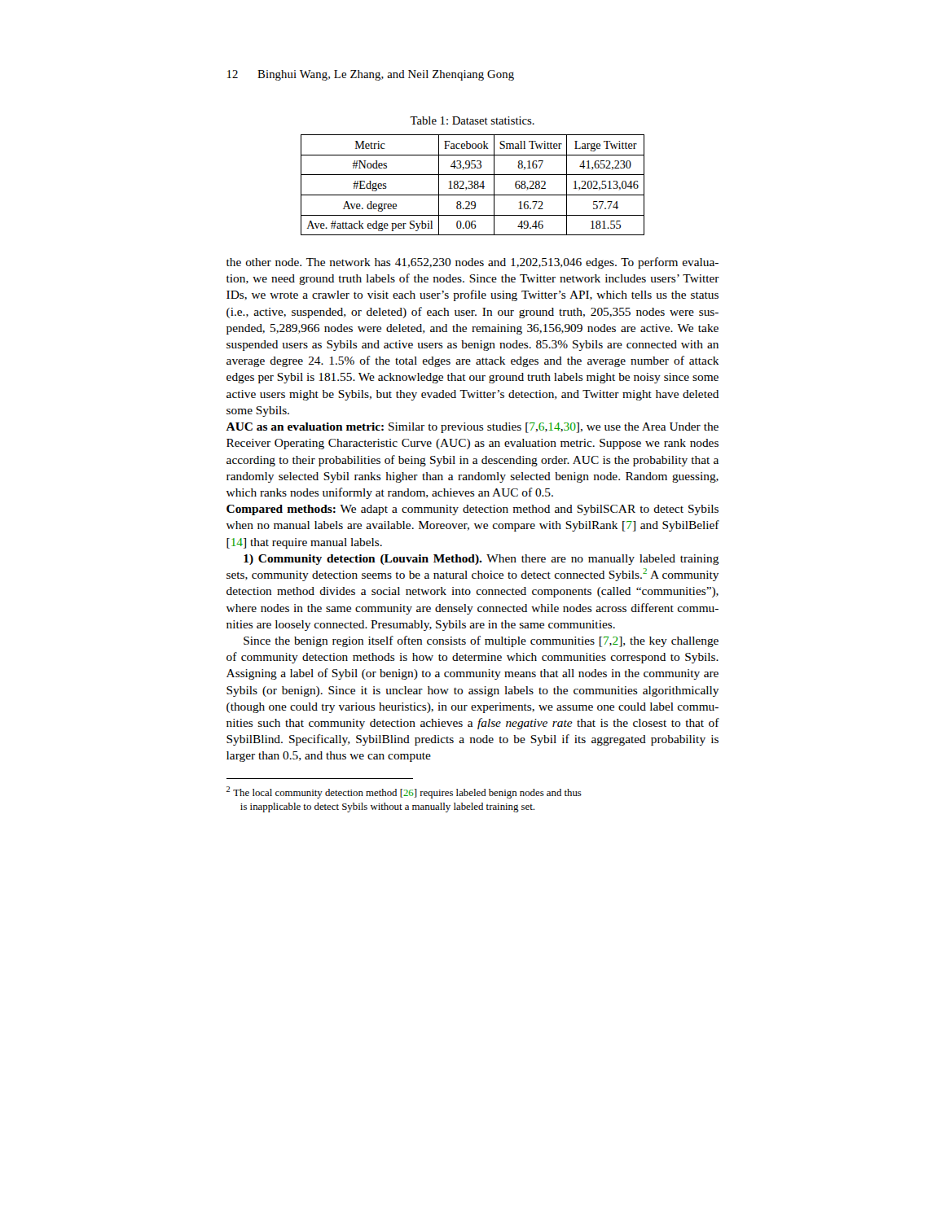12 Binghui Wang, Le Zhang, and Neil Zhenqiang Gong
Table 1: Dataset statistics.
| Metric | Facebook | Small Twitter | Large Twitter |
| --- | --- | --- | --- |
| #Nodes | 43,953 | 8,167 | 41,652,230 |
| #Edges | 182,384 | 68,282 | 1,202,513,046 |
| Ave. degree | 8.29 | 16.72 | 57.74 |
| Ave. #attack edge per Sybil | 0.06 | 49.46 | 181.55 |
the other node. The network has 41,652,230 nodes and 1,202,513,046 edges. To perform evaluation, we need ground truth labels of the nodes. Since the Twitter network includes users’ Twitter IDs, we wrote a crawler to visit each user’s profile using Twitter’s API, which tells us the status (i.e., active, suspended, or deleted) of each user. In our ground truth, 205,355 nodes were suspended, 5,289,966 nodes were deleted, and the remaining 36,156,909 nodes are active. We take suspended users as Sybils and active users as benign nodes. 85.3% Sybils are connected with an average degree 24. 1.5% of the total edges are attack edges and the average number of attack edges per Sybil is 181.55. We acknowledge that our ground truth labels might be noisy since some active users might be Sybils, but they evaded Twitter’s detection, and Twitter might have deleted some Sybils.
AUC as an evaluation metric: Similar to previous studies [7,6,14,30], we use the Area Under the Receiver Operating Characteristic Curve (AUC) as an evaluation metric. Suppose we rank nodes according to their probabilities of being Sybil in a descending order. AUC is the probability that a randomly selected Sybil ranks higher than a randomly selected benign node. Random guessing, which ranks nodes uniformly at random, achieves an AUC of 0.5.
Compared methods: We adapt a community detection method and SybilSCAR to detect Sybils when no manual labels are available. Moreover, we compare with SybilRank [7] and SybilBelief [14] that require manual labels.
1) Community detection (Louvain Method). When there are no manually labeled training sets, community detection seems to be a natural choice to detect connected Sybils.2 A community detection method divides a social network into connected components (called “communities”), where nodes in the same community are densely connected while nodes across different communities are loosely connected. Presumably, Sybils are in the same communities.
Since the benign region itself often consists of multiple communities [7,2], the key challenge of community detection methods is how to determine which communities correspond to Sybils. Assigning a label of Sybil (or benign) to a community means that all nodes in the community are Sybils (or benign). Since it is unclear how to assign labels to the communities algorithmically (though one could try various heuristics), in our experiments, we assume one could label communities such that community detection achieves a false negative rate that is the closest to that of SybilBlind. Specifically, SybilBlind predicts a node to be Sybil if its aggregated probability is larger than 0.5, and thus we can compute
2 The local community detection method [26] requires labeled benign nodes and thus is inapplicable to detect Sybils without a manually labeled training set.